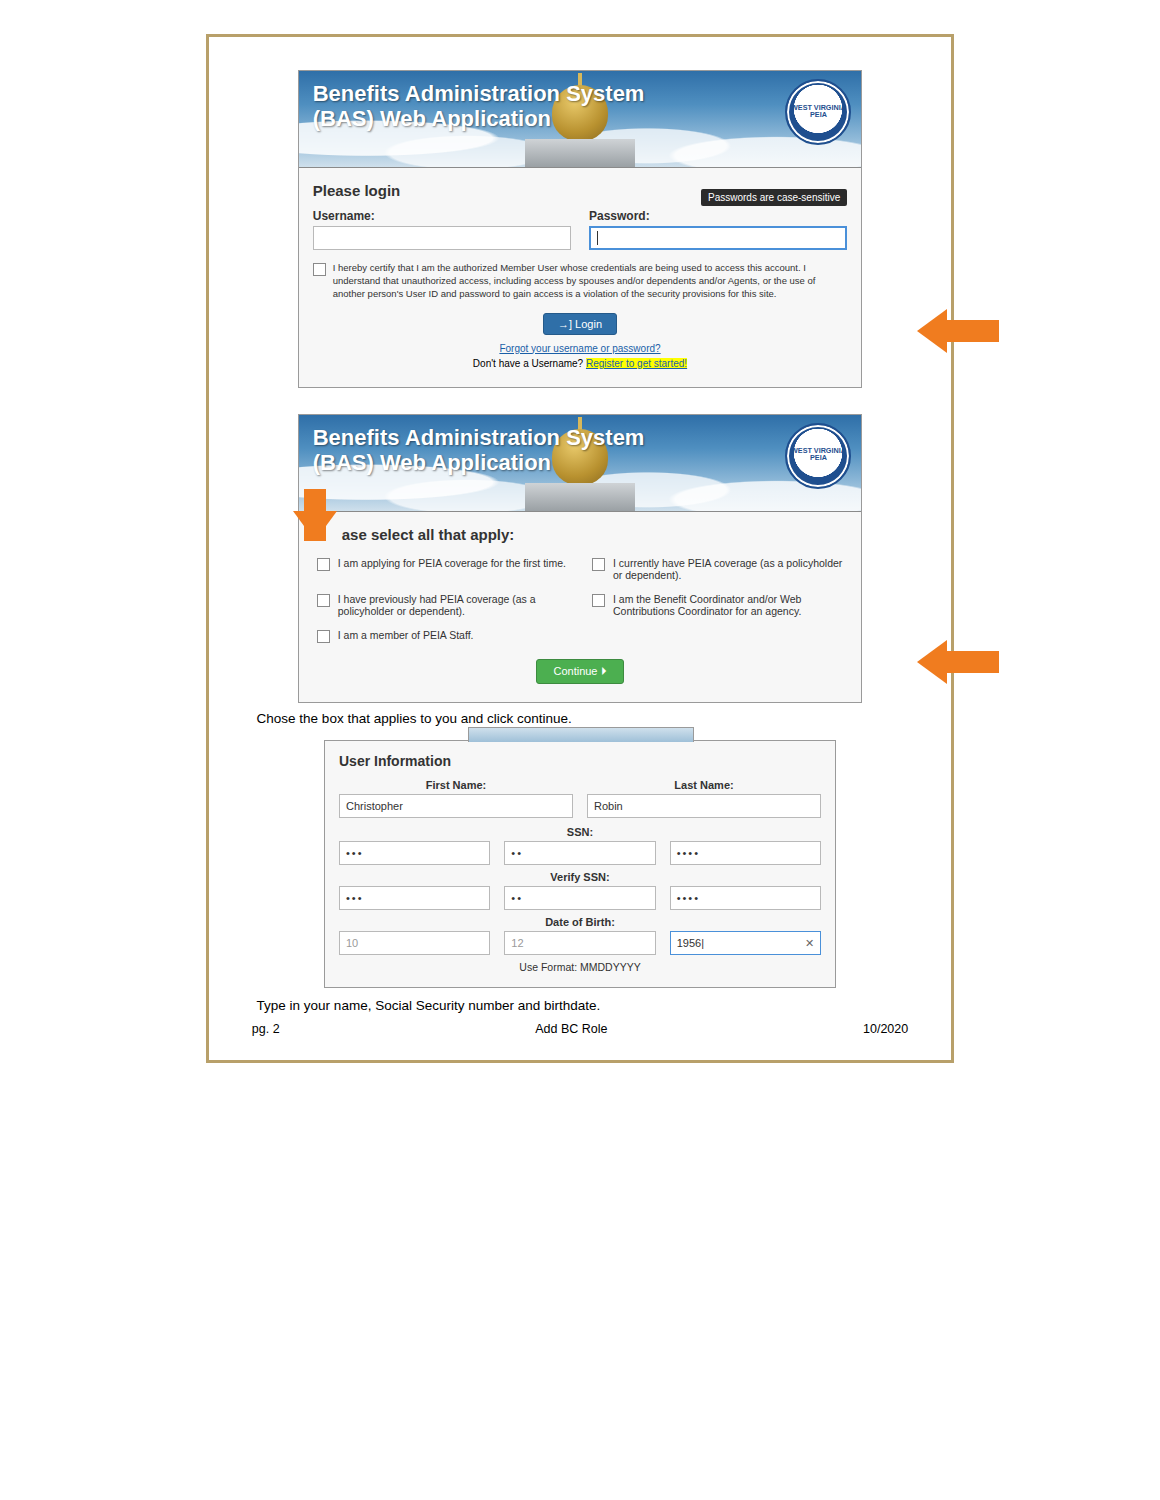Benefits Administration System(BAS) Web Application
WEST VIRGINIA
PEIA
Please login
Username:
Password:
Passwords are case-sensitive
I hereby certify that I am the authorized Member User whose credentials are being used to access this account. I understand that unauthorized access, including access by spouses and/or dependents and/or Agents, or the use of another person's User ID and password to gain access is a violation of the security provisions for this site.
→] Login
Forgot your username or password?
Don't have a Username? Register to get started!
Benefits Administration System(BAS) Web Application
WEST VIRGINIA
PEIA
ase select all that apply:
I am applying for PEIA coverage for the first time.
I currently have PEIA coverage (as a policyholder or dependent).
I have previously had PEIA coverage (as a policyholder or dependent).
I am the Benefit Coordinator and/or Web Contributions Coordinator for an agency.
I am a member of PEIA Staff.
Continue ⏵
Chose the box that applies to you and click continue.
User Information
First Name:
Christopher
Last Name:
Robin
SSN:
•••
••
••••
Verify SSN:
•••
••
••••
Date of Birth:
10
12
1956|✕
Use Format: MMDDYYYY
Type in your name, Social Security number and birthdate.
pg. 2
Add BC Role
10/2020